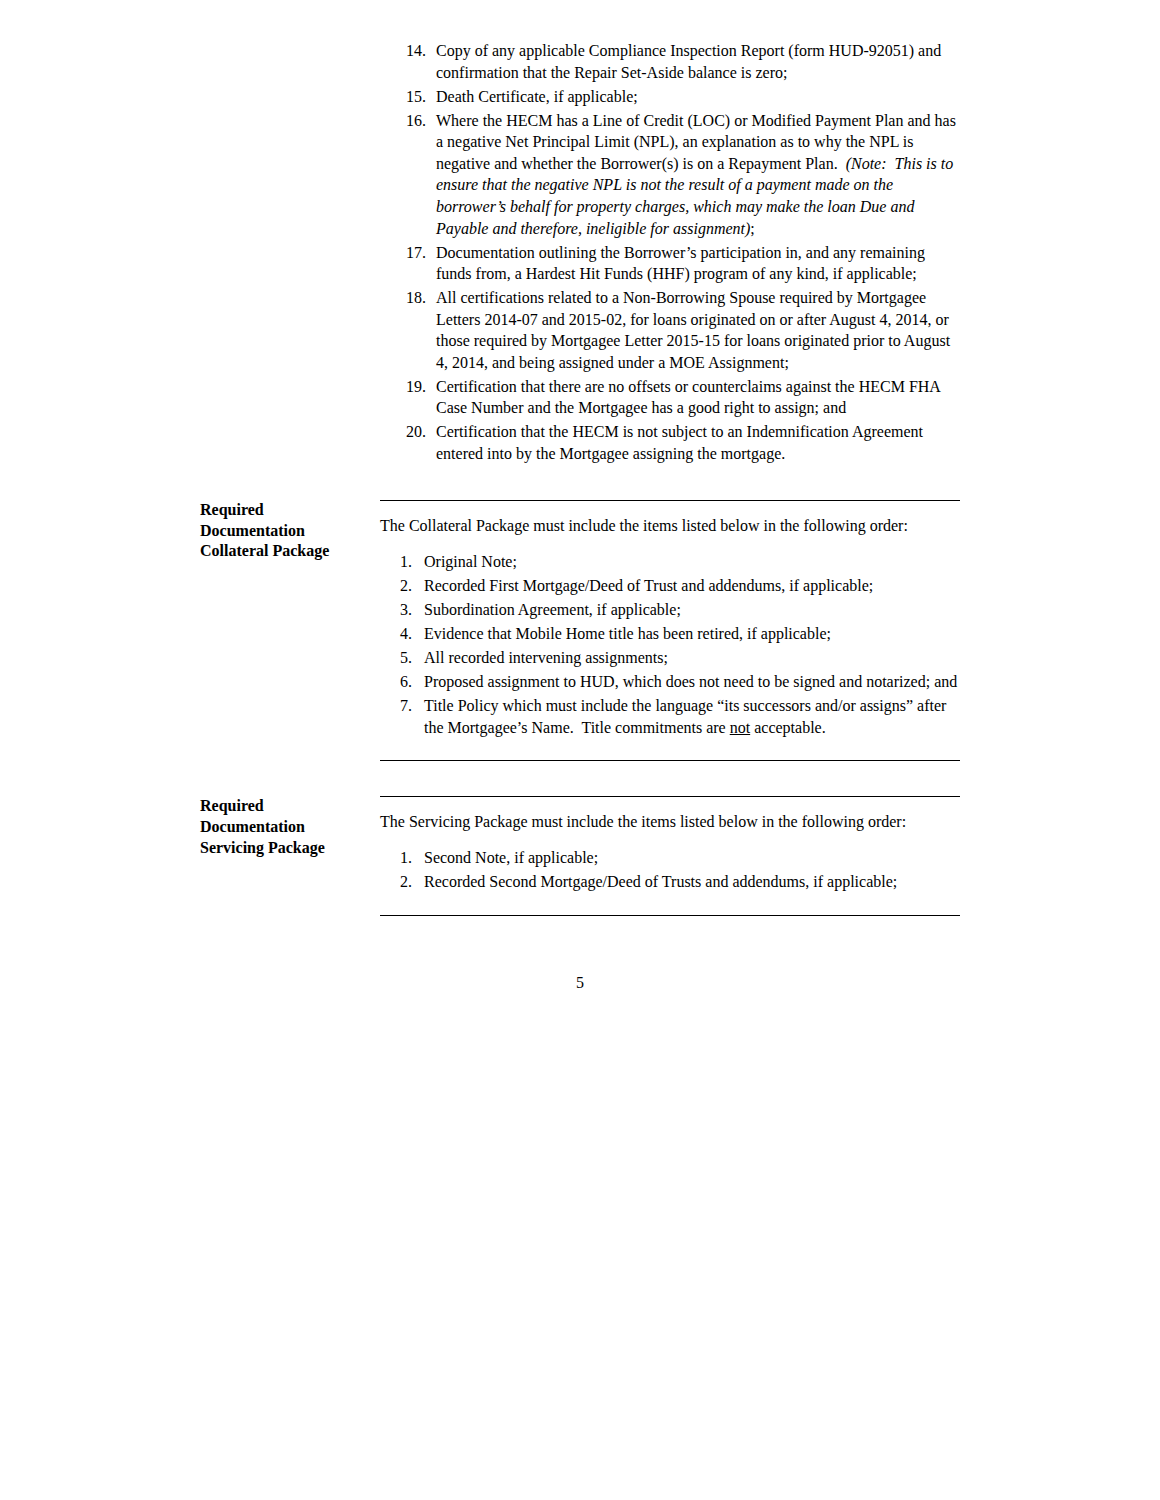Copy of any applicable Compliance Inspection Report (form HUD-92051) and confirmation that the Repair Set-Aside balance is zero;
Death Certificate, if applicable;
Where the HECM has a Line of Credit (LOC) or Modified Payment Plan and has a negative Net Principal Limit (NPL), an explanation as to why the NPL is negative and whether the Borrower(s) is on a Repayment Plan. (Note: This is to ensure that the negative NPL is not the result of a payment made on the borrower’s behalf for property charges, which may make the loan Due and Payable and therefore, ineligible for assignment);
Documentation outlining the Borrower’s participation in, and any remaining funds from, a Hardest Hit Funds (HHF) program of any kind, if applicable;
All certifications related to a Non-Borrowing Spouse required by Mortgagee Letters 2014-07 and 2015-02, for loans originated on or after August 4, 2014, or those required by Mortgagee Letter 2015-15 for loans originated prior to August 4, 2014, and being assigned under a MOE Assignment;
Certification that there are no offsets or counterclaims against the HECM FHA Case Number and the Mortgagee has a good right to assign; and
Certification that the HECM is not subject to an Indemnification Agreement entered into by the Mortgagee assigning the mortgage.
Required Documentation Collateral Package
The Collateral Package must include the items listed below in the following order:
Original Note;
Recorded First Mortgage/Deed of Trust and addendums, if applicable;
Subordination Agreement, if applicable;
Evidence that Mobile Home title has been retired, if applicable;
All recorded intervening assignments;
Proposed assignment to HUD, which does not need to be signed and notarized; and
Title Policy which must include the language “its successors and/or assigns” after the Mortgagee’s Name. Title commitments are not acceptable.
Required Documentation Servicing Package
The Servicing Package must include the items listed below in the following order:
Second Note, if applicable;
Recorded Second Mortgage/Deed of Trusts and addendums, if applicable;
5